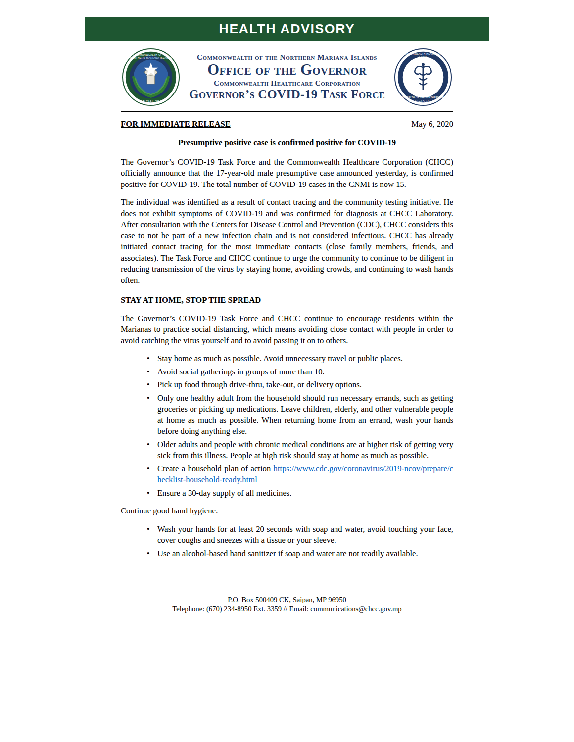HEALTH ADVISORY
COMMONWEALTH OF THE NORTHERN MARIANA ISLANDS OFFICIAL SEAL
Commonwealth of the Northern Mariana Islands
Office of the Governor
Commonwealth Healthcare Corporation
Governor’s COVID-19 Task Force
COMMONWEALTH HEALTHCARE CORP. COMMONWEALTH OF THE NORTHERN MARIANAS Established October 2011
FOR IMMEDIATE RELEASE May 6, 2020
Presumptive positive case is confirmed positive for COVID-19
The Governor’s COVID-19 Task Force and the Commonwealth Healthcare Corporation (CHCC) officially announce that the 17-year-old male presumptive case announced yesterday, is confirmed positive for COVID-19. The total number of COVID-19 cases in the CNMI is now 15.
The individual was identified as a result of contact tracing and the community testing initiative. He does not exhibit symptoms of COVID-19 and was confirmed for diagnosis at CHCC Laboratory. After consultation with the Centers for Disease Control and Prevention (CDC), CHCC considers this case to not be part of a new infection chain and is not considered infectious. CHCC has already initiated contact tracing for the most immediate contacts (close family members, friends, and associates). The Task Force and CHCC continue to urge the community to continue to be diligent in reducing transmission of the virus by staying home, avoiding crowds, and continuing to wash hands often.
STAY AT HOME, STOP THE SPREAD
The Governor’s COVID-19 Task Force and CHCC continue to encourage residents within the Marianas to practice social distancing, which means avoiding close contact with people in order to avoid catching the virus yourself and to avoid passing it on to others.
Stay home as much as possible. Avoid unnecessary travel or public places.
Avoid social gatherings in groups of more than 10.
Pick up food through drive-thru, take-out, or delivery options.
Only one healthy adult from the household should run necessary errands, such as getting groceries or picking up medications. Leave children, elderly, and other vulnerable people at home as much as possible. When returning home from an errand, wash your hands before doing anything else.
Older adults and people with chronic medical conditions are at higher risk of getting very sick from this illness. People at high risk should stay at home as much as possible.
Create a household plan of action https://www.cdc.gov/coronavirus/2019-ncov/prepare/checklist-household-ready.html
Ensure a 30-day supply of all medicines.
Continue good hand hygiene:
Wash your hands for at least 20 seconds with soap and water, avoid touching your face, cover coughs and sneezes with a tissue or your sleeve.
Use an alcohol-based hand sanitizer if soap and water are not readily available.
P.O. Box 500409 CK, Saipan, MP 96950
Telephone: (670) 234-8950 Ext. 3359 // Email: communications@chcc.gov.mp